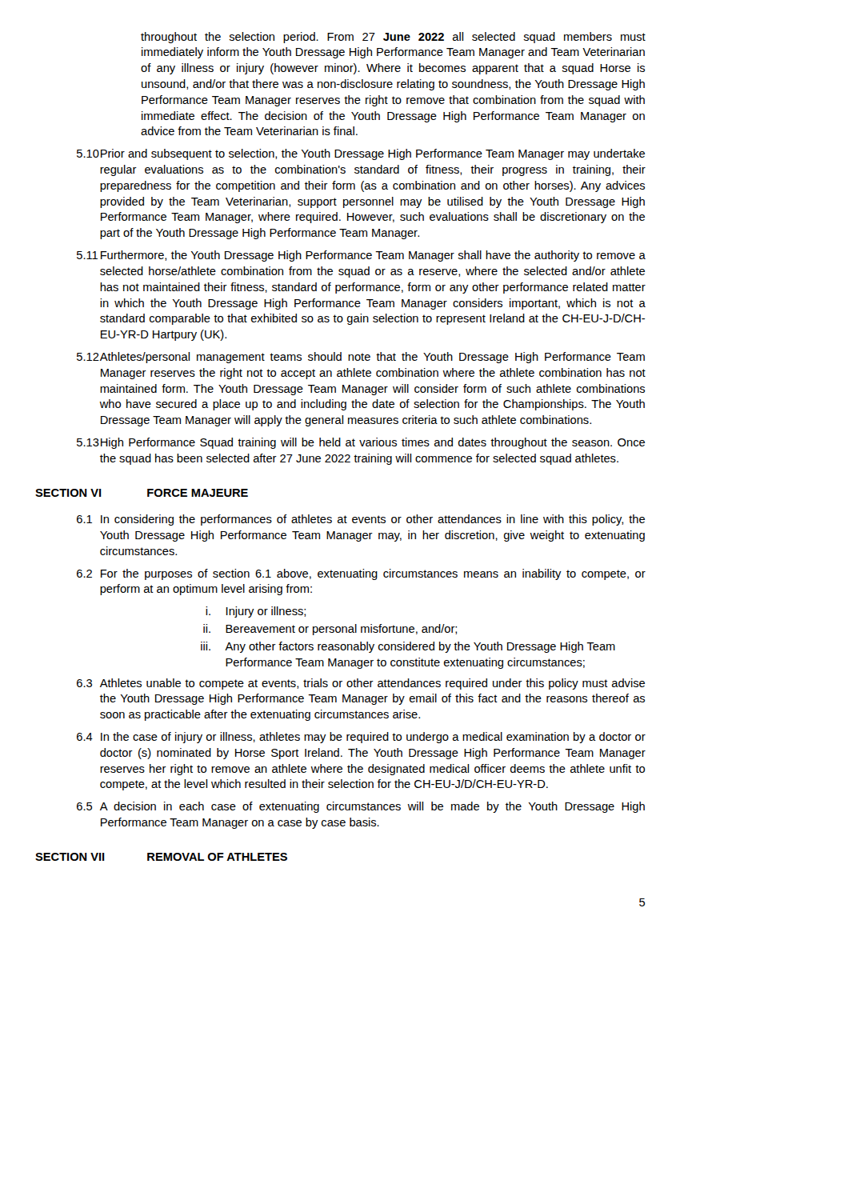throughout the selection period. From 27 June 2022 all selected squad members must immediately inform the Youth Dressage High Performance Team Manager and Team Veterinarian of any illness or injury (however minor). Where it becomes apparent that a squad Horse is unsound, and/or that there was a non-disclosure relating to soundness, the Youth Dressage High Performance Team Manager reserves the right to remove that combination from the squad with immediate effect. The decision of the Youth Dressage High Performance Team Manager on advice from the Team Veterinarian is final.
5.10
Prior and subsequent to selection, the Youth Dressage High Performance Team Manager may undertake regular evaluations as to the combination's standard of fitness, their progress in training, their preparedness for the competition and their form (as a combination and on other horses). Any advices provided by the Team Veterinarian, support personnel may be utilised by the Youth Dressage High Performance Team Manager, where required. However, such evaluations shall be discretionary on the part of the Youth Dressage High Performance Team Manager.
5.11
Furthermore, the Youth Dressage High Performance Team Manager shall have the authority to remove a selected horse/athlete combination from the squad or as a reserve, where the selected and/or athlete has not maintained their fitness, standard of performance, form or any other performance related matter in which the Youth Dressage High Performance Team Manager considers important, which is not a standard comparable to that exhibited so as to gain selection to represent Ireland at the CH-EU-J-D/CH-EU-YR-D Hartpury (UK).
5.12
Athletes/personal management teams should note that the Youth Dressage High Performance Team Manager reserves the right not to accept an athlete combination where the athlete combination has not maintained form. The Youth Dressage Team Manager will consider form of such athlete combinations who have secured a place up to and including the date of selection for the Championships. The Youth Dressage Team Manager will apply the general measures criteria to such athlete combinations.
5.13
High Performance Squad training will be held at various times and dates throughout the season. Once the squad has been selected after 27 June 2022 training will commence for selected squad athletes.
SECTION VIFORCE MAJEURE
6.1
In considering the performances of athletes at events or other attendances in line with this policy, the Youth Dressage High Performance Team Manager may, in her discretion, give weight to extenuating circumstances.
6.2
For the purposes of section 6.1 above, extenuating circumstances means an inability to compete, or perform at an optimum level arising from:
i. Injury or illness;
ii. Bereavement or personal misfortune, and/or;
iii. Any other factors reasonably considered by the Youth Dressage High Team Performance Team Manager to constitute extenuating circumstances;
6.3
Athletes unable to compete at events, trials or other attendances required under this policy must advise the Youth Dressage High Performance Team Manager by email of this fact and the reasons thereof as soon as practicable after the extenuating circumstances arise.
6.4
In the case of injury or illness, athletes may be required to undergo a medical examination by a doctor or doctor (s) nominated by Horse Sport Ireland. The Youth Dressage High Performance Team Manager reserves her right to remove an athlete where the designated medical officer deems the athlete unfit to compete, at the level which resulted in their selection for the CH-EU-J/D/CH-EU-YR-D.
6.5
A decision in each case of extenuating circumstances will be made by the Youth Dressage High Performance Team Manager on a case by case basis.
SECTION VIIREMOVAL OF ATHLETES
5